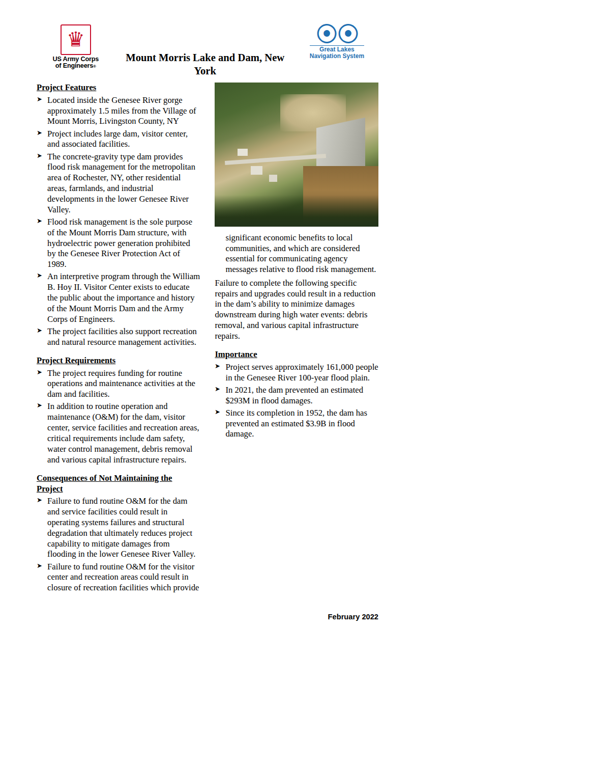♛
US Army Corps
of Engineers®
Mount Morris Lake and Dam, New York
⦿⦿
Great Lakes
Navigation System
Project Features
Located inside the Genesee River gorge approximately 1.5 miles from the Village of Mount Morris, Livingston County, NY
Project includes large dam, visitor center, and associated facilities.
The concrete-gravity type dam provides flood risk management for the metropolitan area of Rochester, NY, other residential areas, farmlands, and industrial developments in the lower Genesee River Valley.
Flood risk management is the sole purpose of the Mount Morris Dam structure, with hydroelectric power generation prohibited by the Genesee River Protection Act of 1989.
An interpretive program through the William B. Hoy II. Visitor Center exists to educate the public about the importance and history of the Mount Morris Dam and the Army Corps of Engineers.
The project facilities also support recreation and natural resource management activities.
Project Requirements
The project requires funding for routine operations and maintenance activities at the dam and facilities.
In addition to routine operation and maintenance (O&M) for the dam, visitor center, service facilities and recreation areas, critical requirements include dam safety, water control management, debris removal and various capital infrastructure repairs.
Consequences of Not Maintaining the Project
Failure to fund routine O&M for the dam and service facilities could result in operating systems failures and structural degradation that ultimately reduces project capability to mitigate damages from flooding in the lower Genesee River Valley.
Failure to fund routine O&M for the visitor center and recreation areas could result in closure of recreation facilities which provide
significant economic benefits to local communities, and which are considered essential for communicating agency messages relative to flood risk management.
Failure to complete the following specific repairs and upgrades could result in a reduction in the dam’s ability to minimize damages downstream during high water events: debris removal, and various capital infrastructure repairs.
Importance
Project serves approximately 161,000 people in the Genesee River 100-year flood plain.
In 2021, the dam prevented an estimated $293M in flood damages.
Since its completion in 1952, the dam has prevented an estimated $3.9B in flood damage.
February 2022